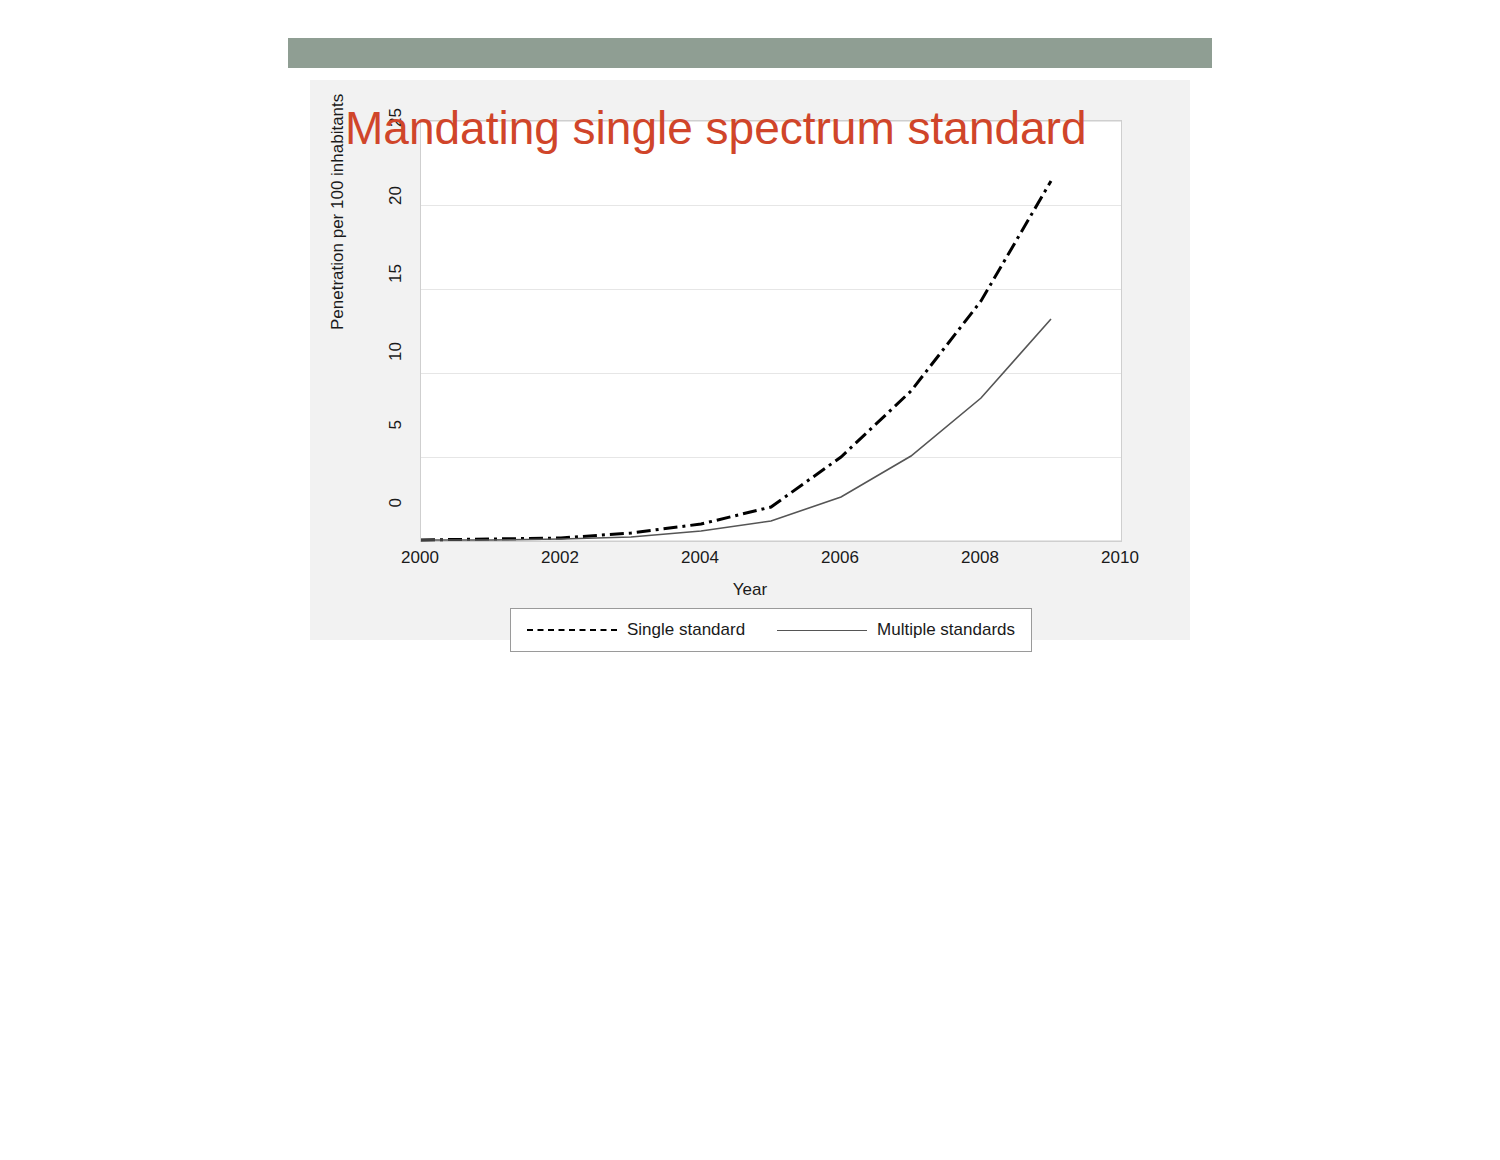Penetration per 100 inhabitants
25
20
15
10
5
0
2000
2002
2004
2006
2008
2010
Year
Single standard
Multiple standards
Mandating single spectrum standard